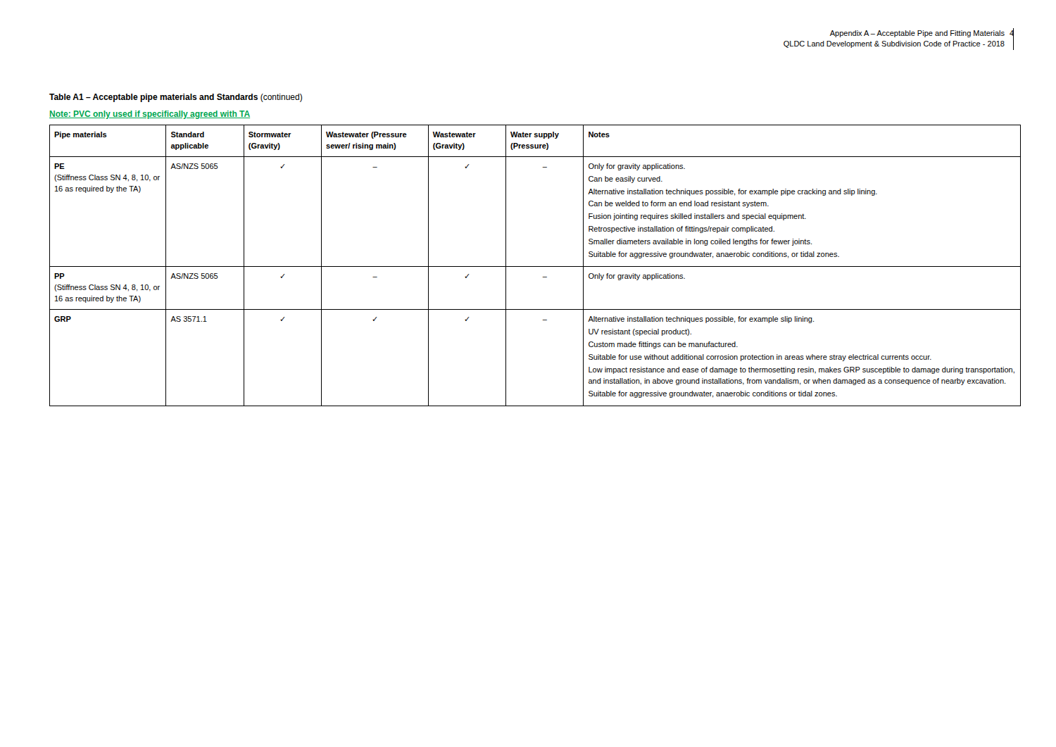Appendix A – Acceptable Pipe and Fitting Materials
QLDC Land Development & Subdivision Code of Practice - 2018 4
Table A1 – Acceptable pipe materials and Standards (continued)
Note: PVC only used if specifically agreed with TA
| Pipe materials | Standard applicable | Stormwater (Gravity) | Wastewater (Pressure sewer/ rising main) | Wastewater (Gravity) | Water supply (Pressure) | Notes |
| --- | --- | --- | --- | --- | --- | --- |
| PE (Stiffness Class SN 4, 8, 10, or 16 as required by the TA) | AS/NZS 5065 | ✓ | – | ✓ | – | Only for gravity applications. Can be easily curved. Alternative installation techniques possible, for example pipe cracking and slip lining. Can be welded to form an end load resistant system. Fusion jointing requires skilled installers and special equipment. Retrospective installation of fittings/repair complicated. Smaller diameters available in long coiled lengths for fewer joints. Suitable for aggressive groundwater, anaerobic conditions, or tidal zones. |
| PP (Stiffness Class SN 4, 8, 10, or 16 as required by the TA) | AS/NZS 5065 | ✓ | – | ✓ | – | Only for gravity applications. |
| GRP | AS 3571.1 | ✓ | ✓ | ✓ | – | Alternative installation techniques possible, for example slip lining. UV resistant (special product). Custom made fittings can be manufactured. Suitable for use without additional corrosion protection in areas where stray electrical currents occur. Low impact resistance and ease of damage to thermosetting resin, makes GRP susceptible to damage during transportation, and installation, in above ground installations, from vandalism, or when damaged as a consequence of nearby excavation. Suitable for aggressive groundwater, anaerobic conditions or tidal zones. |